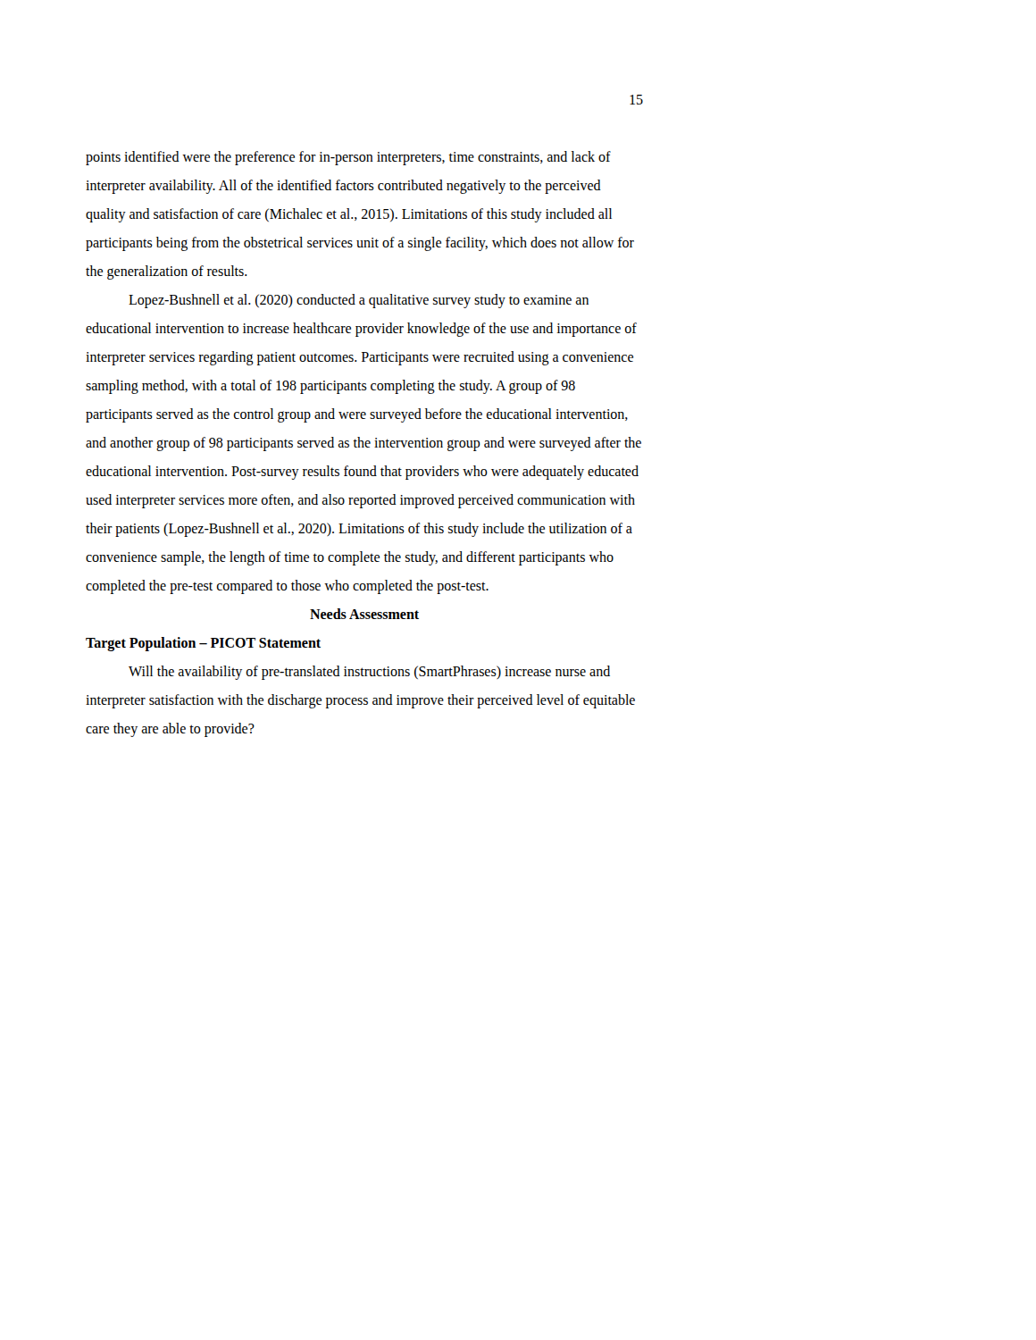15
points identified were the preference for in-person interpreters, time constraints, and lack of interpreter availability. All of the identified factors contributed negatively to the perceived quality and satisfaction of care (Michalec et al., 2015). Limitations of this study included all participants being from the obstetrical services unit of a single facility, which does not allow for the generalization of results.
Lopez-Bushnell et al. (2020) conducted a qualitative survey study to examine an educational intervention to increase healthcare provider knowledge of the use and importance of interpreter services regarding patient outcomes. Participants were recruited using a convenience sampling method, with a total of 198 participants completing the study. A group of 98 participants served as the control group and were surveyed before the educational intervention, and another group of 98 participants served as the intervention group and were surveyed after the educational intervention. Post-survey results found that providers who were adequately educated used interpreter services more often, and also reported improved perceived communication with their patients (Lopez-Bushnell et al., 2020). Limitations of this study include the utilization of a convenience sample, the length of time to complete the study, and different participants who completed the pre-test compared to those who completed the post-test.
Needs Assessment
Target Population – PICOT Statement
Will the availability of pre-translated instructions (SmartPhrases) increase nurse and interpreter satisfaction with the discharge process and improve their perceived level of equitable care they are able to provide?